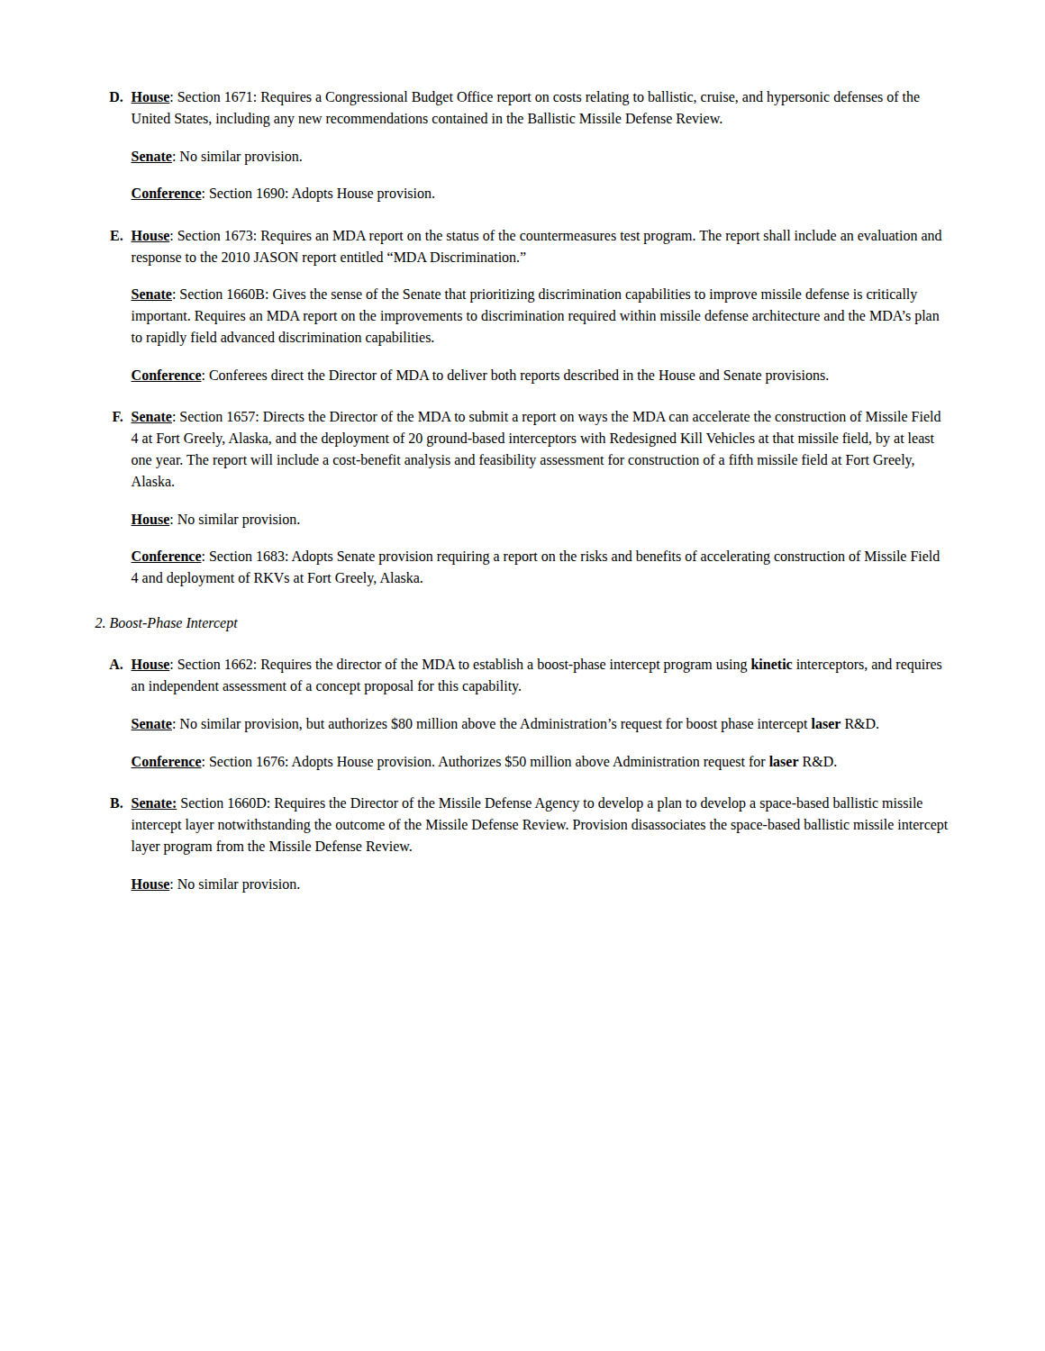House: Section 1671: Requires a Congressional Budget Office report on costs relating to ballistic, cruise, and hypersonic defenses of the United States, including any new recommendations contained in the Ballistic Missile Defense Review.
Senate: No similar provision.
Conference: Section 1690: Adopts House provision.
House: Section 1673: Requires an MDA report on the status of the countermeasures test program. The report shall include an evaluation and response to the 2010 JASON report entitled “MDA Discrimination.”
Senate: Section 1660B: Gives the sense of the Senate that prioritizing discrimination capabilities to improve missile defense is critically important. Requires an MDA report on the improvements to discrimination required within missile defense architecture and the MDA’s plan to rapidly field advanced discrimination capabilities.
Conference: Conferees direct the Director of MDA to deliver both reports described in the House and Senate provisions.
Senate: Section 1657: Directs the Director of the MDA to submit a report on ways the MDA can accelerate the construction of Missile Field 4 at Fort Greely, Alaska, and the deployment of 20 ground-based interceptors with Redesigned Kill Vehicles at that missile field, by at least one year. The report will include a cost-benefit analysis and feasibility assessment for construction of a fifth missile field at Fort Greely, Alaska.
House: No similar provision.
Conference: Section 1683: Adopts Senate provision requiring a report on the risks and benefits of accelerating construction of Missile Field 4 and deployment of RKVs at Fort Greely, Alaska.
2. Boost-Phase Intercept
House: Section 1662: Requires the director of the MDA to establish a boost-phase intercept program using kinetic interceptors, and requires an independent assessment of a concept proposal for this capability.
Senate: No similar provision, but authorizes $80 million above the Administration’s request for boost phase intercept laser R&D.
Conference: Section 1676: Adopts House provision. Authorizes $50 million above Administration request for laser R&D.
Senate: Section 1660D: Requires the Director of the Missile Defense Agency to develop a plan to develop a space-based ballistic missile intercept layer notwithstanding the outcome of the Missile Defense Review. Provision disassociates the space-based ballistic missile intercept layer program from the Missile Defense Review.
House: No similar provision.